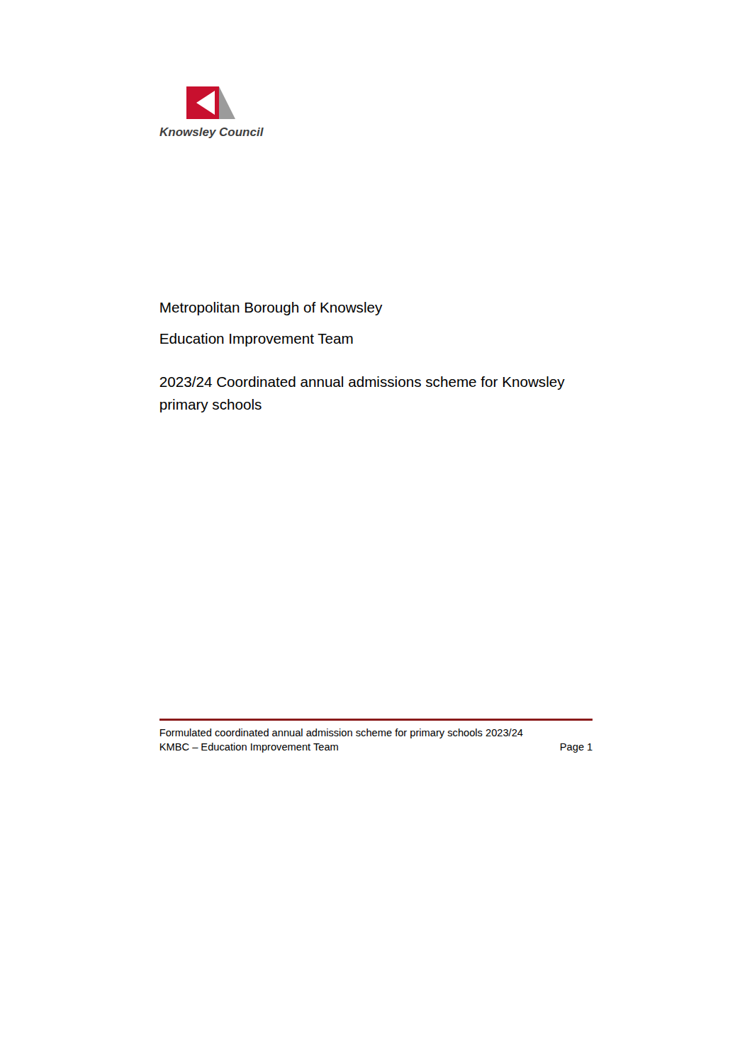Knowsley Council
Metropolitan Borough of Knowsley
Education Improvement Team
2023/24 Coordinated annual admissions scheme for Knowsley primary schools
Formulated coordinated annual admission scheme for primary schools 2023/24
KMBC – Education Improvement Team
Page 1